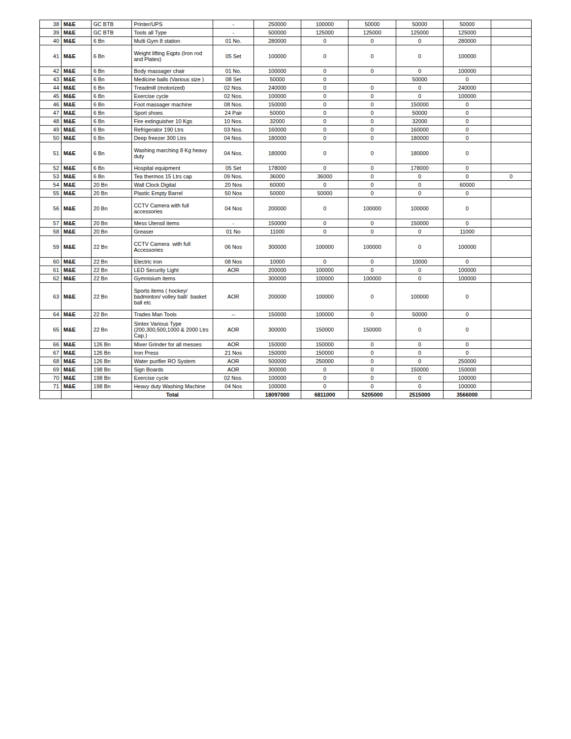| 38 | M&E | GC BTB | Printer/UPS | - | 250000 | 100000 | 50000 | 50000 | 50000 | |
| 39 | M&E | GC BTB | Tools all Type | - | 500000 | 125000 | 125000 | 125000 | 125000 | |
| 40 | M&E | 6 Bn | Multi Gym 8 station | 01 No. | 280000 | 0 | 0 | 0 | 280000 | |
| 41 | M&E | 6 Bn | Weight lifting Eqpts (Iron rod and Plates) | 05 Set | 100000 | 0 | 0 | 0 | 100000 | |
| 42 | M&E | 6 Bn | Body massager chair | 01 No. | 100000 | 0 | 0 | 0 | 100000 | |
| 43 | M&E | 6 Bn | Medicine balls (Various size ) | 08 Set | 50000 | 0 | | 50000 | 0 | |
| 44 | M&E | 6 Bn | Treadmill (motorized) | 02 Nos. | 240000 | 0 | 0 | 0 | 240000 | |
| 45 | M&E | 6 Bn | Exercise cycle | 02 Nos. | 100000 | 0 | 0 | 0 | 100000 | |
| 46 | M&E | 6 Bn | Foot massager machine | 08 Nos. | 150000 | 0 | 0 | 150000 | 0 | |
| 47 | M&E | 6 Bn | Sport shoes | 24 Pair | 50000 | 0 | 0 | 50000 | 0 | |
| 48 | M&E | 6 Bn | Fire extinguisher 10 Kgs | 10 Nos. | 32000 | 0 | 0 | 32000 | 0 | |
| 49 | M&E | 6 Bn | Refrigerator 190 Ltrs | 03 Nos. | 160000 | 0 | 0 | 160000 | 0 | |
| 50 | M&E | 6 Bn | Deep freezer 300 Ltrs | 04 Nos. | 180000 | 0 | 0 | 180000 | 0 | |
| 51 | M&E | 6 Bn | Washing marching 8 Kg heavy duty | 04 Nos. | 180000 | 0 | 0 | 180000 | 0 | |
| 52 | M&E | 6 Bn | Hospital equipment | 05 Set | 178000 | 0 | 0 | 178000 | 0 | |
| 53 | M&E | 6 Bn | Tea thermos 15 Ltrs cap | 09 Nos. | 36000 | 36000 | 0 | 0 | 0 | 0 |
| 54 | M&E | 20 Bn | Wall Clock Digital | 20 Nos | 60000 | 0 | 0 | 0 | 60000 | |
| 55 | M&E | 20 Bn | Plastic Empty Barrel | 50 Nos | 50000 | 50000 | 0 | 0 | 0 | |
| 56 | M&E | 20 Bn | CCTV Camera with full accessories | 04 Nos | 200000 | 0 | 100000 | 100000 | 0 | |
| 57 | M&E | 20 Bn | Mess Utensil items | - | 150000 | 0 | 0 | 150000 | 0 | |
| 58 | M&E | 20 Bn | Greaser | 01 No | 11000 | 0 | 0 | 0 | 11000 | |
| 59 | M&E | 22 Bn | CCTV Camera with full Accessories | 06 Nos | 300000 | 100000 | 100000 | 0 | 100000 | |
| 60 | M&E | 22 Bn | Electric iron | 08 Nos | 10000 | 0 | 0 | 10000 | 0 | |
| 61 | M&E | 22 Bn | LED Security Light | AOR | 200000 | 100000 | 0 | 0 | 100000 | |
| 62 | M&E | 22 Bn | Gymnisium items | | 300000 | 100000 | 100000 | 0 | 100000 | |
| 63 | M&E | 22 Bn | Sports items ( hockey/ badminton/ volley ball/ basket ball etc | AOR | 200000 | 100000 | 0 | 100000 | 0 | |
| 64 | M&E | 22 Bn | Trades Man Tools | -- | 150000 | 100000 | 0 | 50000 | 0 | |
| 65 | M&E | 22 Bn | Sintex Various Type (200,300,500,1000 & 2000 Ltrs Cap.) | AOR | 300000 | 150000 | 150000 | 0 | 0 | |
| 66 | M&E | 126 Bn | Mixer Grinder for all messes | AOR | 150000 | 150000 | 0 | 0 | 0 | |
| 67 | M&E | 126 Bn | Iron Press | 21 Nos | 150000 | 150000 | 0 | 0 | 0 | |
| 68 | M&E | 126 Bn | Water purifier RO System | AOR | 500000 | 250000 | 0 | 0 | 250000 | |
| 69 | M&E | 198 Bn | Sign Boards | AOR | 300000 | 0 | 0 | 150000 | 150000 | |
| 70 | M&E | 198 Bn | Exercise cycle | 02 Nos. | 100000 | 0 | 0 | 0 | 100000 | |
| 71 | M&E | 198 Bn | Heavy duty Washing Machine | 04 Nos | 100000 | 0 | 0 | 0 | 100000 | |
| | | | Total | | 18097000 | 6811000 | 5205000 | 2515000 | 3566000 | |